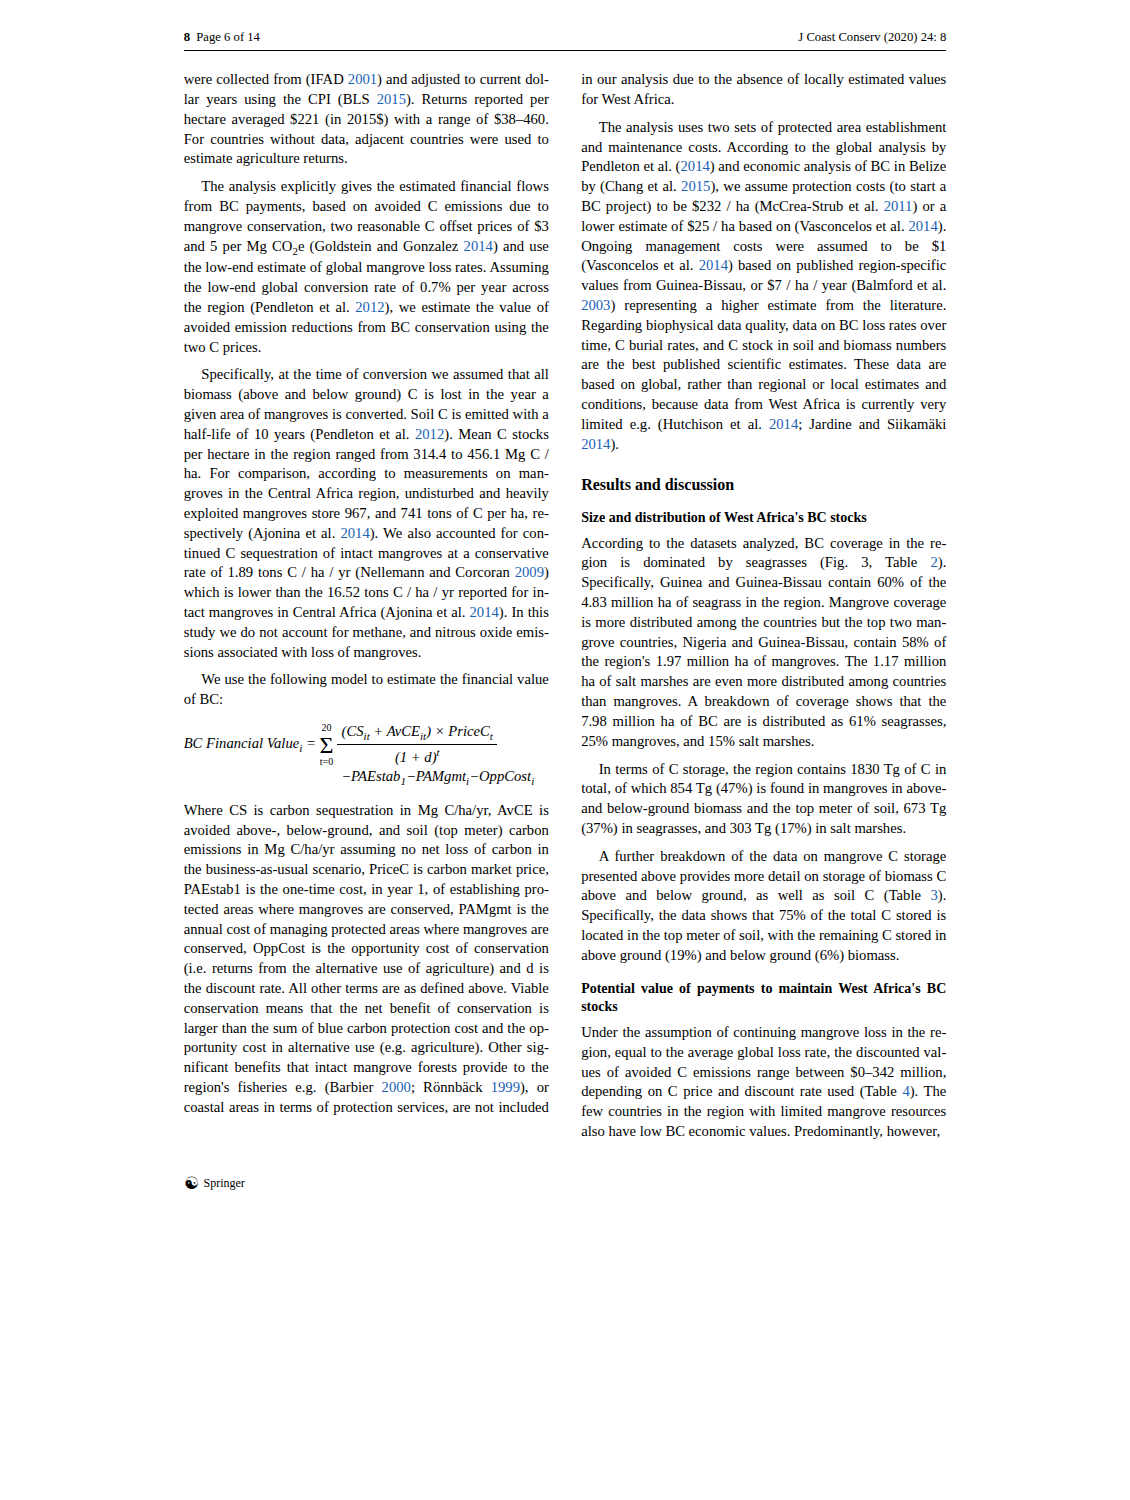8 Page 6 of 14
J Coast Conserv (2020) 24: 8
were collected from (IFAD 2001) and adjusted to current dollar years using the CPI (BLS 2015). Returns reported per hectare averaged $221 (in 2015$) with a range of $38–460. For countries without data, adjacent countries were used to estimate agriculture returns.
The analysis explicitly gives the estimated financial flows from BC payments, based on avoided C emissions due to mangrove conservation, two reasonable C offset prices of $3 and 5 per Mg CO2e (Goldstein and Gonzalez 2014) and use the low-end estimate of global mangrove loss rates. Assuming the low-end global conversion rate of 0.7% per year across the region (Pendleton et al. 2012), we estimate the value of avoided emission reductions from BC conservation using the two C prices.
Specifically, at the time of conversion we assumed that all biomass (above and below ground) C is lost in the year a given area of mangroves is converted. Soil C is emitted with a half-life of 10 years (Pendleton et al. 2012). Mean C stocks per hectare in the region ranged from 314.4 to 456.1 Mg C / ha. For comparison, according to measurements on mangroves in the Central Africa region, undisturbed and heavily exploited mangroves store 967, and 741 tons of C per ha, respectively (Ajonina et al. 2014). We also accounted for continued C sequestration of intact mangroves at a conservative rate of 1.89 tons C / ha / yr (Nellemann and Corcoran 2009) which is lower than the 16.52 tons C / ha / yr reported for intact mangroves in Central Africa (Ajonina et al. 2014). In this study we do not account for methane, and nitrous oxide emissions associated with loss of mangroves.
We use the following model to estimate the financial value of BC:
BC Financial Valuei = 20 Σ t=0 (CSit + AvCEit) × PriceCt (1 + d)t
−PAEstab1−PAMgmti−OppCosti
Where CS is carbon sequestration in Mg C/ha/yr, AvCE is avoided above-, below-ground, and soil (top meter) carbon emissions in Mg C/ha/yr assuming no net loss of carbon in the business-as-usual scenario, PriceC is carbon market price, PAEstab1 is the one-time cost, in year 1, of establishing protected areas where mangroves are conserved, PAMgmt is the annual cost of managing protected areas where mangroves are conserved, OppCost is the opportunity cost of conservation (i.e. returns from the alternative use of agriculture) and d is the discount rate. All other terms are as defined above. Viable conservation means that the net benefit of conservation is larger than the sum of blue carbon protection cost and the opportunity cost in alternative use (e.g. agriculture). Other significant benefits that intact mangrove forests provide to the region's fisheries e.g. (Barbier 2000; Rönnbäck 1999), or coastal areas in terms of protection services, are not included in our analysis due to the absence of locally estimated values for West Africa.
The analysis uses two sets of protected area establishment and maintenance costs. According to the global analysis by Pendleton et al. (2014) and economic analysis of BC in Belize by (Chang et al. 2015), we assume protection costs (to start a BC project) to be $232 / ha (McCrea-Strub et al. 2011) or a lower estimate of $25 / ha based on (Vasconcelos et al. 2014). Ongoing management costs were assumed to be $1 (Vasconcelos et al. 2014) based on published region-specific values from Guinea-Bissau, or $7 / ha / year (Balmford et al. 2003) representing a higher estimate from the literature. Regarding biophysical data quality, data on BC loss rates over time, C burial rates, and C stock in soil and biomass numbers are the best published scientific estimates. These data are based on global, rather than regional or local estimates and conditions, because data from West Africa is currently very limited e.g. (Hutchison et al. 2014; Jardine and Siikamäki 2014).
Results and discussion
Size and distribution of West Africa's BC stocks
According to the datasets analyzed, BC coverage in the region is dominated by seagrasses (Fig. 3, Table 2). Specifically, Guinea and Guinea-Bissau contain 60% of the 4.83 million ha of seagrass in the region. Mangrove coverage is more distributed among the countries but the top two mangrove countries, Nigeria and Guinea-Bissau, contain 58% of the region's 1.97 million ha of mangroves. The 1.17 million ha of salt marshes are even more distributed among countries than mangroves. A breakdown of coverage shows that the 7.98 million ha of BC are is distributed as 61% seagrasses, 25% mangroves, and 15% salt marshes.
In terms of C storage, the region contains 1830 Tg of C in total, of which 854 Tg (47%) is found in mangroves in above- and below-ground biomass and the top meter of soil, 673 Tg (37%) in seagrasses, and 303 Tg (17%) in salt marshes.
A further breakdown of the data on mangrove C storage presented above provides more detail on storage of biomass C above and below ground, as well as soil C (Table 3). Specifically, the data shows that 75% of the total C stored is located in the top meter of soil, with the remaining C stored in above ground (19%) and below ground (6%) biomass.
Potential value of payments to maintain West Africa's BC stocks
Under the assumption of continuing mangrove loss in the region, equal to the average global loss rate, the discounted values of avoided C emissions range between $0–342 million, depending on C price and discount rate used (Table 4). The few countries in the region with limited mangrove resources also have low BC economic values. Predominantly, however,
☯ Springer